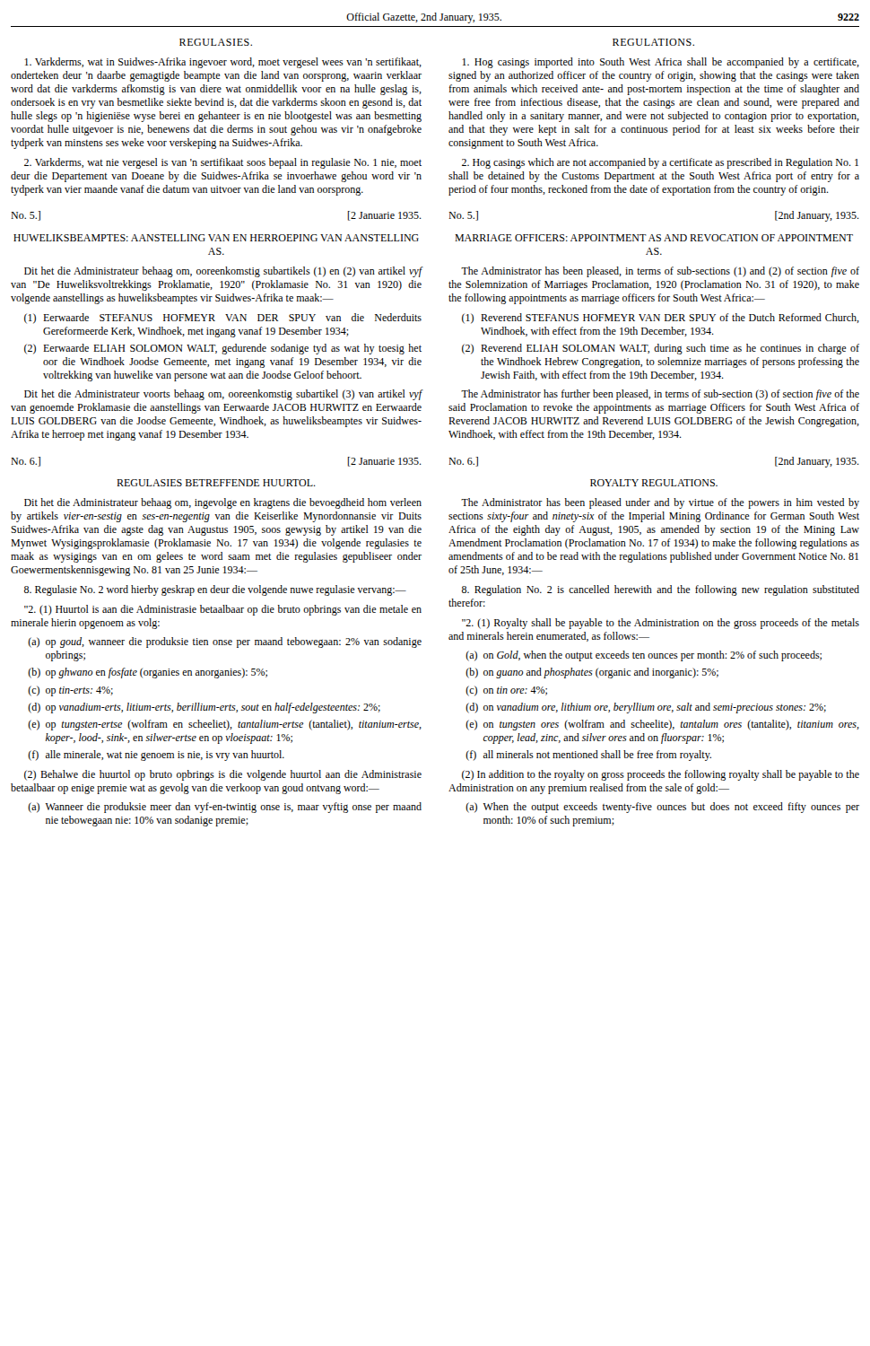9222 Official Gazette, 2nd January, 1935.
Regulasies.
1. Varkderms, wat in Suidwes-Afrika ingevoer word, moet vergesel wees van 'n sertifikaat, onderteken deur 'n daarbe gemagtigde beampte van die land van oorsprong, waarin verklaar word dat die varkderms afkomstig is van diere wat onmiddellik voor en na hulle geslag is, ondersoek is en vry van besmetlike siekte bevind is, dat die varkderms skoon en gesond is, dat hulle slegs op 'n higieniëse wyse berei en gehanteer is en nie blootgestel was aan besmetting voordat hulle uitgevoer is nie, benewens dat die derms in sout gehou was vir 'n onafgebroke tydperk van minstens ses weke voor verskeping na Suidwes-Afrika.
2. Varkderms, wat nie vergesel is van 'n sertifikaat soos bepaal in regulasie No. 1 nie, moet deur die Departement van Doeane by die Suidwes-Afrika se invoerhawe gehou word vir 'n tydperk van vier maande vanaf die datum van uitvoer van die land van oorsprong.
No. 5.] [2 Januarie 1935.
Huweliksbeamptes: Aanstelling van en Herroeping van Aanstelling as.
Dit het die Administrateur behaag om, ooreenkomstig subartikels (1) en (2) van artikel vyf van "De Huweliksvoltrekkings Proklamatie, 1920" (Proklamasie No. 31 van 1920) die volgende aanstellings as huweliksbeamptes vir Suidwes-Afrika te maak:—
(1) Eerwaarde STEFANUS HOFMEYR VAN DER SPUY van die Nederduits Gereformeerde Kerk, Windhoek, met ingang vanaf 19 Desember 1934;
(2) Eerwaarde ELIAH SOLOMON WALT, gedurende sodanige tyd as wat hy toesig het oor die Windhoek Joodse Gemeente, met ingang vanaf 19 Desember 1934, vir die voltrekking van huwelike van persone wat aan die Joodse Geloof behoort.
Dit het die Administrateur voorts behaag om, ooreenkomstig subartikel (3) van artikel vyf van genoemde Proklamasie die aanstellings van Eerwaarde JACOB HURWITZ en Eerwaarde LUIS GOLDBERG van die Joodse Gemeente, Windhoek, as huweliksbeamptes vir Suidwes-Afrika te herroep met ingang vanaf 19 Desember 1934.
No. 6.] [2 Januarie 1935.
Regulasies betreffende Huurtol.
Dit het die Administrateur behaag om, ingevolge en kragtens die bevoegdheid hom verleen by artikels vier-en-sestig en ses-en-negentig van die Keiserlike Mynordonnansie vir Duits Suidwes-Afrika van die agste dag van Augustus 1905, soos gewysig by artikel 19 van die Mynwet Wysigingsproklamasie (Proklamasie No. 17 van 1934) die volgende regulasies te maak as wysigings van en om gelees te word saam met die regulasies gepubliseer onder Goewermentskennisgewing No. 81 van 25 Junie 1934:—
8. Regulasie No. 2 word hierby geskrap en deur die volgende nuwe regulasie vervang:—
"2. (1) Huurtol is aan die Administrasie betaalbaar op die bruto opbrings van die metale en minerale hierin opgenoem as volg:
(a) op goud, wanneer die produksie tien onse per maand tebowegaan: 2% van sodanige opbrings;
(b) op ghwano en fosfate (organies en anorganies): 5%;
(c) op tin-erts: 4%;
(d) op vanadium-erts, litium-erts, berillium-erts, sout en half-edelgesteentes: 2%;
(e) op tungsten-ertse (wolfram en scheeliet), tantalium-ertse (tantaliet), titanium-ertse, koper-, lood-, sink-, en silwer-ertse en op vloeispaat: 1%;
(f) alle minerale, wat nie genoem is nie, is vry van huurtol.
(2) Behalwe die huurtol op bruto opbrings is die volgende huurtol aan die Administrasie betaalbaar op enige premie wat as gevolg van die verkoop van goud ontvang word:—
(a) Wanneer die produksie meer dan vyf-en-twintig onse is, maar vyftig onse per maand nie tebowegaan nie: 10% van sodanige premie;
Regulations.
1. Hog casings imported into South West Africa shall be accompanied by a certificate, signed by an authorized officer of the country of origin, showing that the casings were taken from animals which received ante- and post-mortem inspection at the time of slaughter and were free from infectious disease, that the casings are clean and sound, were prepared and handled only in a sanitary manner, and were not subjected to contagion prior to exportation, and that they were kept in salt for a continuous period for at least six weeks before their consignment to South West Africa.
2. Hog casings which are not accompanied by a certificate as prescribed in Regulation No. 1 shall be detained by the Customs Department at the South West Africa port of entry for a period of four months, reckoned from the date of exportation from the country of origin.
No. 5.] [2nd January, 1935.
Marriage Officers: Appointment as and Revocation of Appointment as.
The Administrator has been pleased, in terms of sub-sections (1) and (2) of section five of the Solemnization of Marriages Proclamation, 1920 (Proclamation No. 31 of 1920), to make the following appointments as marriage officers for South West Africa:—
(1) Reverend STEFANUS HOFMEYR VAN DER SPUY of the Dutch Reformed Church, Windhoek, with effect from the 19th December, 1934.
(2) Reverend ELIAH SOLOMAN WALT, during such time as he continues in charge of the Windhoek Hebrew Congregation, to solemnize marriages of persons professing the Jewish Faith, with effect from the 19th December, 1934.
The Administrator has further been pleased, in terms of sub-section (3) of section five of the said Proclamation to revoke the appointments as marriage Officers for South West Africa of Reverend JACOB HURWITZ and Reverend LUIS GOLDBERG of the Jewish Congregation, Windhoek, with effect from the 19th December, 1934.
No. 6.] [2nd January, 1935.
Royalty Regulations.
The Administrator has been pleased under and by virtue of the powers in him vested by sections sixty-four and ninety-six of the Imperial Mining Ordinance for German South West Africa of the eighth day of August, 1905, as amended by section 19 of the Mining Law Amendment Proclamation (Proclamation No. 17 of 1934) to make the following regulations as amendments of and to be read with the regulations published under Government Notice No. 81 of 25th June, 1934:—
8. Regulation No. 2 is cancelled herewith and the following new regulation substituted therefor:
"2. (1) Royalty shall be payable to the Administration on the gross proceeds of the metals and minerals herein enumerated, as follows:—
(a) on Gold, when the output exceeds ten ounces per month: 2% of such proceeds;
(b) on guano and phosphates (organic and inorganic): 5%;
(c) on tin ore: 4%;
(d) on vanadium ore, lithium ore, beryllium ore, salt and semi-precious stones: 2%;
(e) on tungsten ores (wolfram and scheelite), tantalum ores (tantalite), titanium ores, copper, lead, zinc, and silver ores and on fluorspar: 1%;
(f) all minerals not mentioned shall be free from royalty.
(2) In addition to the royalty on gross proceeds the following royalty shall be payable to the Administration on any premium realised from the sale of gold:—
(a) When the output exceeds twenty-five ounces but does not exceed fifty ounces per month: 10% of such premium;